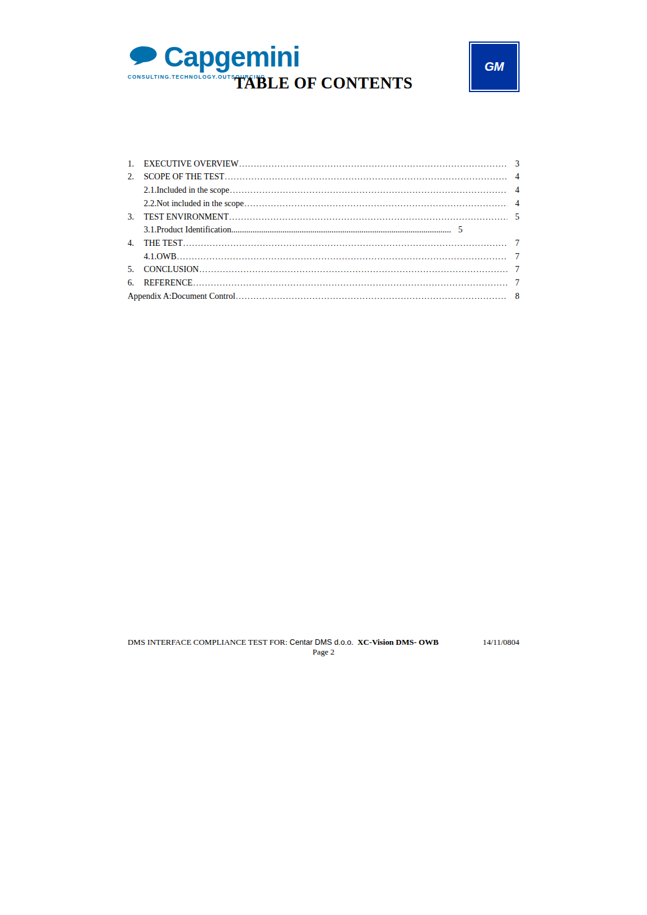Capgemini
CONSULTING.TECHNOLOGY.OUTSOURCING
GM
TABLE OF CONTENTS
1. EXECUTIVE OVERVIEW .................................................................................................................. 3
2. SCOPE OF THE TEST ..................................................................................................................... 4
2.1. Included in the scope ......................................................................................................... 4
2.2. Not included in the scope ................................................................................................. 4
3. TEST ENVIRONMENT .................................................................................................................. 5
3.1. Product Identification <span class="toc-dots"....................................................................................................... 5
4. THE TEST ................................................................................................................................. 7
4.1. OWB ......................................................................................................................... 7
5. CONCLUSION ............................................................................................................................. 7
6. REFERENCE ................................................................................................................................ 7
Appendix A:Document Control ............................................................................................................. 8
DMS INTERFACE COMPLIANCE TEST FOR: Centar DMS d.o.o. XC-Vision DMS- OWB
14/11/0804
Page 2